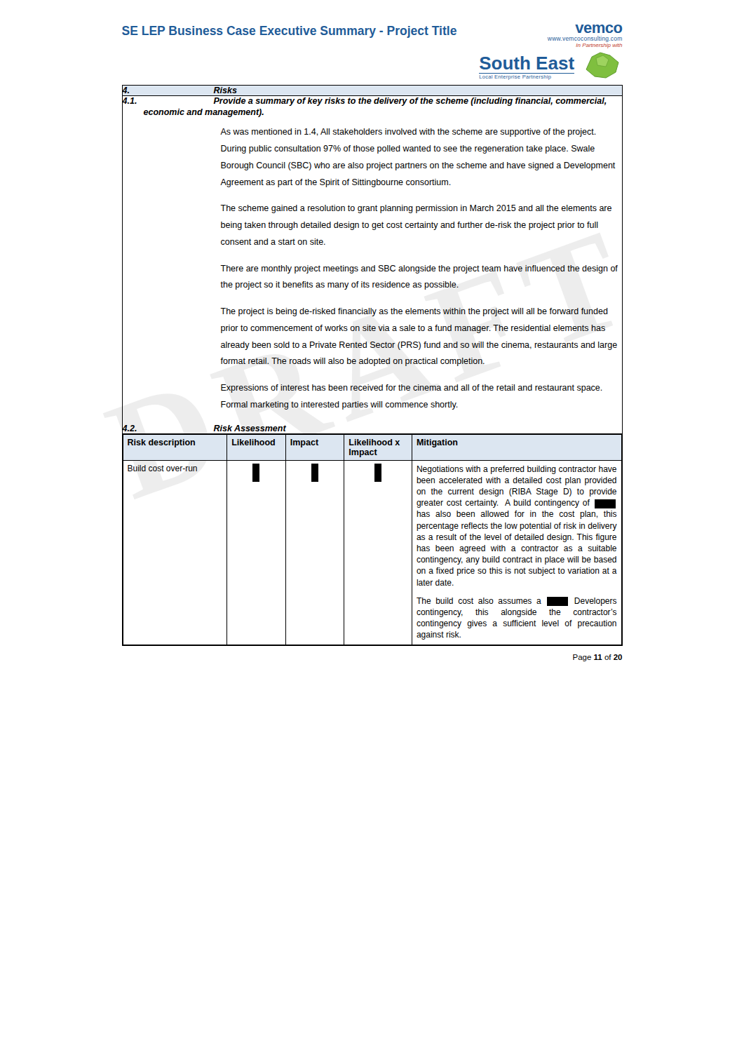DRAFT
SE LEP Business Case Executive Summary - Project Title
vemco
www.vemcoconsulting.com
In Partnership with
South East
Local Enterprise Partnership
| 4. Risks |
| 4.1. Provide a summary of key risks to the delivery of the scheme (including financial, commercial, economic and management). As was mentioned in 1.4, All stakeholders involved with the scheme are supportive of the project. During public consultation 97% of those polled wanted to see the regeneration take place. Swale Borough Council (SBC) who are also project partners on the scheme and have signed a Development Agreement as part of the Spirit of Sittingbourne consortium. The scheme gained a resolution to grant planning permission in March 2015 and all the elements are being taken through detailed design to get cost certainty and further de-risk the project prior to full consent and a start on site. There are monthly project meetings and SBC alongside the project team have influenced the design of the project so it benefits as many of its residence as possible. The project is being de-risked financially as the elements within the project will all be forward funded prior to commencement of works on site via a sale to a fund manager. The residential elements has already been sold to a Private Rented Sector (PRS) fund and so will the cinema, restaurants and large format retail. The roads will also be adopted on practical completion. Expressions of interest has been received for the cinema and all of the retail and restaurant space. Formal marketing to interested parties will commence shortly. 4.2. Risk Assessment |
| / Risk description / Likelihood / Impact / Likelihood x Impact / Mitigation / / --- / --- / --- / --- / --- / / Build cost over-run / / / / Negotiations with a preferred building contractor have been accelerated with a detailed cost plan provided on the current design (RIBA Stage D) to provide greater cost certainty. A build contingency of has also been allowed for in the cost plan, this percentage reflects the low potential of risk in delivery as a result of the level of detailed design. This figure has been agreed with a contractor as a suitable contingency, any build contract in place will be based on a fixed price so this is not subject to variation at a later date. The build cost also assumes a Developers contingency, this alongside the contractor’s contingency gives a sufficient level of precaution against risk. / |
Page 11 of 20